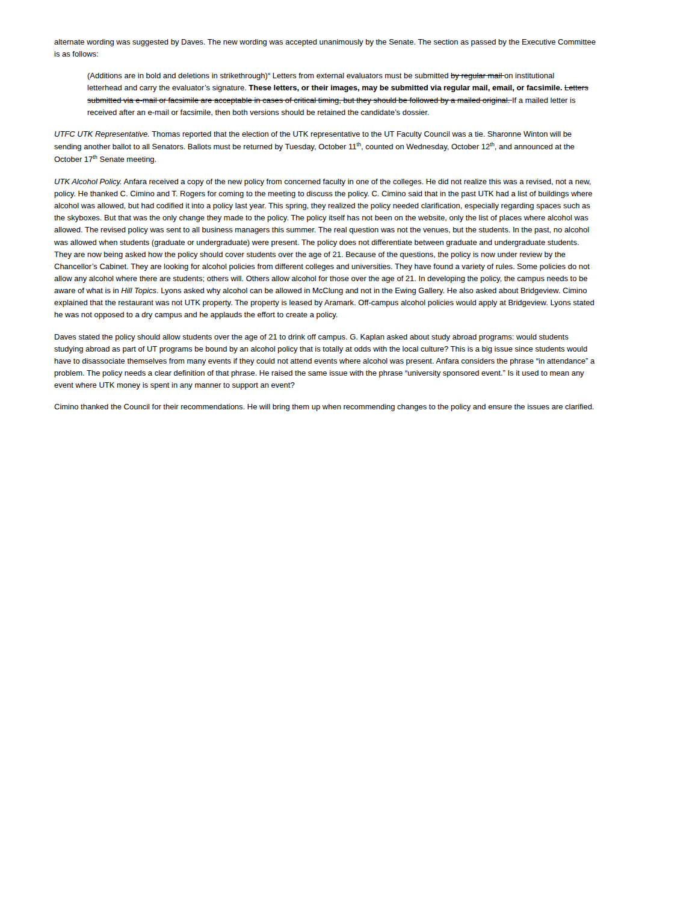alternate wording was suggested by Daves. The new wording was accepted unanimously by the Senate. The section as passed by the Executive Committee is as follows:
(Additions are in bold and deletions in strikethrough)“ Letters from external evaluators must be submitted by regular mail on institutional letterhead and carry the evaluator’s signature. These letters, or their images, may be submitted via regular mail, email, or facsimile. Letters submitted via e-mail or facsimile are acceptable in cases of critical timing, but they should be followed by a mailed original. If a mailed letter is received after an e-mail or facsimile, then both versions should be retained the candidate’s dossier.
UTFC UTK Representative. Thomas reported that the election of the UTK representative to the UT Faculty Council was a tie. Sharonne Winton will be sending another ballot to all Senators. Ballots must be returned by Tuesday, October 11th, counted on Wednesday, October 12th, and announced at the October 17th Senate meeting.
UTK Alcohol Policy. Anfara received a copy of the new policy from concerned faculty in one of the colleges. He did not realize this was a revised, not a new, policy. He thanked C. Cimino and T. Rogers for coming to the meeting to discuss the policy. C. Cimino said that in the past UTK had a list of buildings where alcohol was allowed, but had codified it into a policy last year. This spring, they realized the policy needed clarification, especially regarding spaces such as the skyboxes. But that was the only change they made to the policy. The policy itself has not been on the website, only the list of places where alcohol was allowed. The revised policy was sent to all business managers this summer. The real question was not the venues, but the students. In the past, no alcohol was allowed when students (graduate or undergraduate) were present. The policy does not differentiate between graduate and undergraduate students. They are now being asked how the policy should cover students over the age of 21. Because of the questions, the policy is now under review by the Chancellor’s Cabinet. They are looking for alcohol policies from different colleges and universities. They have found a variety of rules. Some policies do not allow any alcohol where there are students; others will. Others allow alcohol for those over the age of 21. In developing the policy, the campus needs to be aware of what is in Hill Topics. Lyons asked why alcohol can be allowed in McClung and not in the Ewing Gallery. He also asked about Bridgeview. Cimino explained that the restaurant was not UTK property. The property is leased by Aramark. Off-campus alcohol policies would apply at Bridgeview. Lyons stated he was not opposed to a dry campus and he applauds the effort to create a policy.
Daves stated the policy should allow students over the age of 21 to drink off campus. G. Kaplan asked about study abroad programs: would students studying abroad as part of UT programs be bound by an alcohol policy that is totally at odds with the local culture? This is a big issue since students would have to disassociate themselves from many events if they could not attend events where alcohol was present. Anfara considers the phrase “in attendance” a problem. The policy needs a clear definition of that phrase. He raised the same issue with the phrase “university sponsored event.” Is it used to mean any event where UTK money is spent in any manner to support an event?
Cimino thanked the Council for their recommendations. He will bring them up when recommending changes to the policy and ensure the issues are clarified.